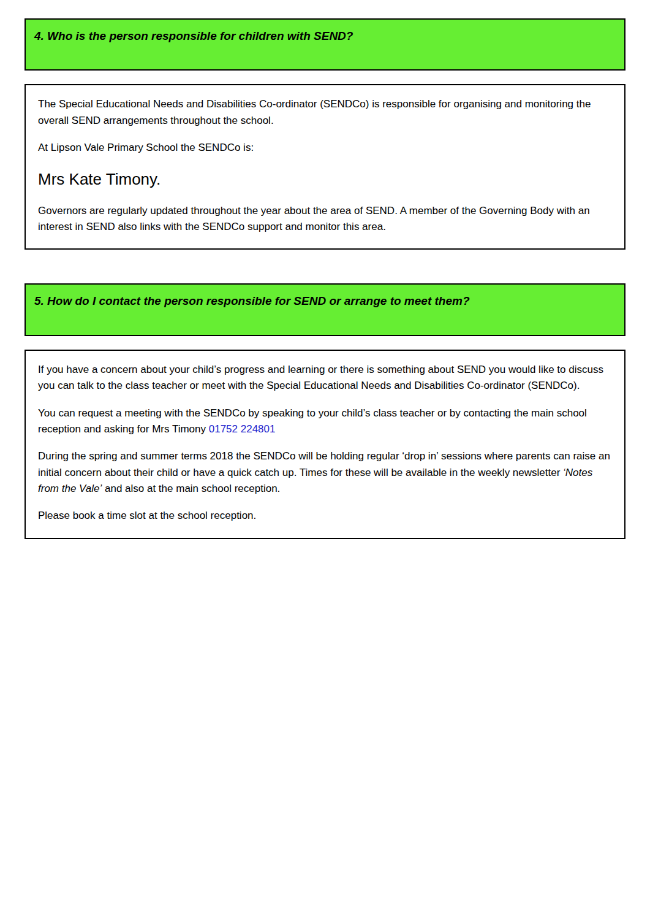4. Who is the person responsible for children with SEND?
The Special Educational Needs and Disabilities Co-ordinator (SENDCo) is responsible for organising and monitoring the overall SEND arrangements throughout the school.
At Lipson Vale Primary School the SENDCo is:
Mrs Kate Timony.
Governors are regularly updated throughout the year about the area of SEND. A member of the Governing Body with an interest in SEND also links with the SENDCo support and monitor this area.
5. How do I contact the person responsible for SEND or arrange to meet them?
If you have a concern about your child’s progress and learning or there is something about SEND you would like to discuss you can talk to the class teacher or meet with the Special Educational Needs and Disabilities Co-ordinator (SENDCo).
You can request a meeting with the SENDCo by speaking to your child’s class teacher or by contacting the main school reception and asking for Mrs Timony 01752 224801
During the spring and summer terms 2018 the SENDCo will be holding regular ‘drop in’ sessions where parents can raise an initial concern about their child or have a quick catch up. Times for these will be available in the weekly newsletter ‘Notes from the Vale’ and also at the main school reception.
Please book a time slot at the school reception.